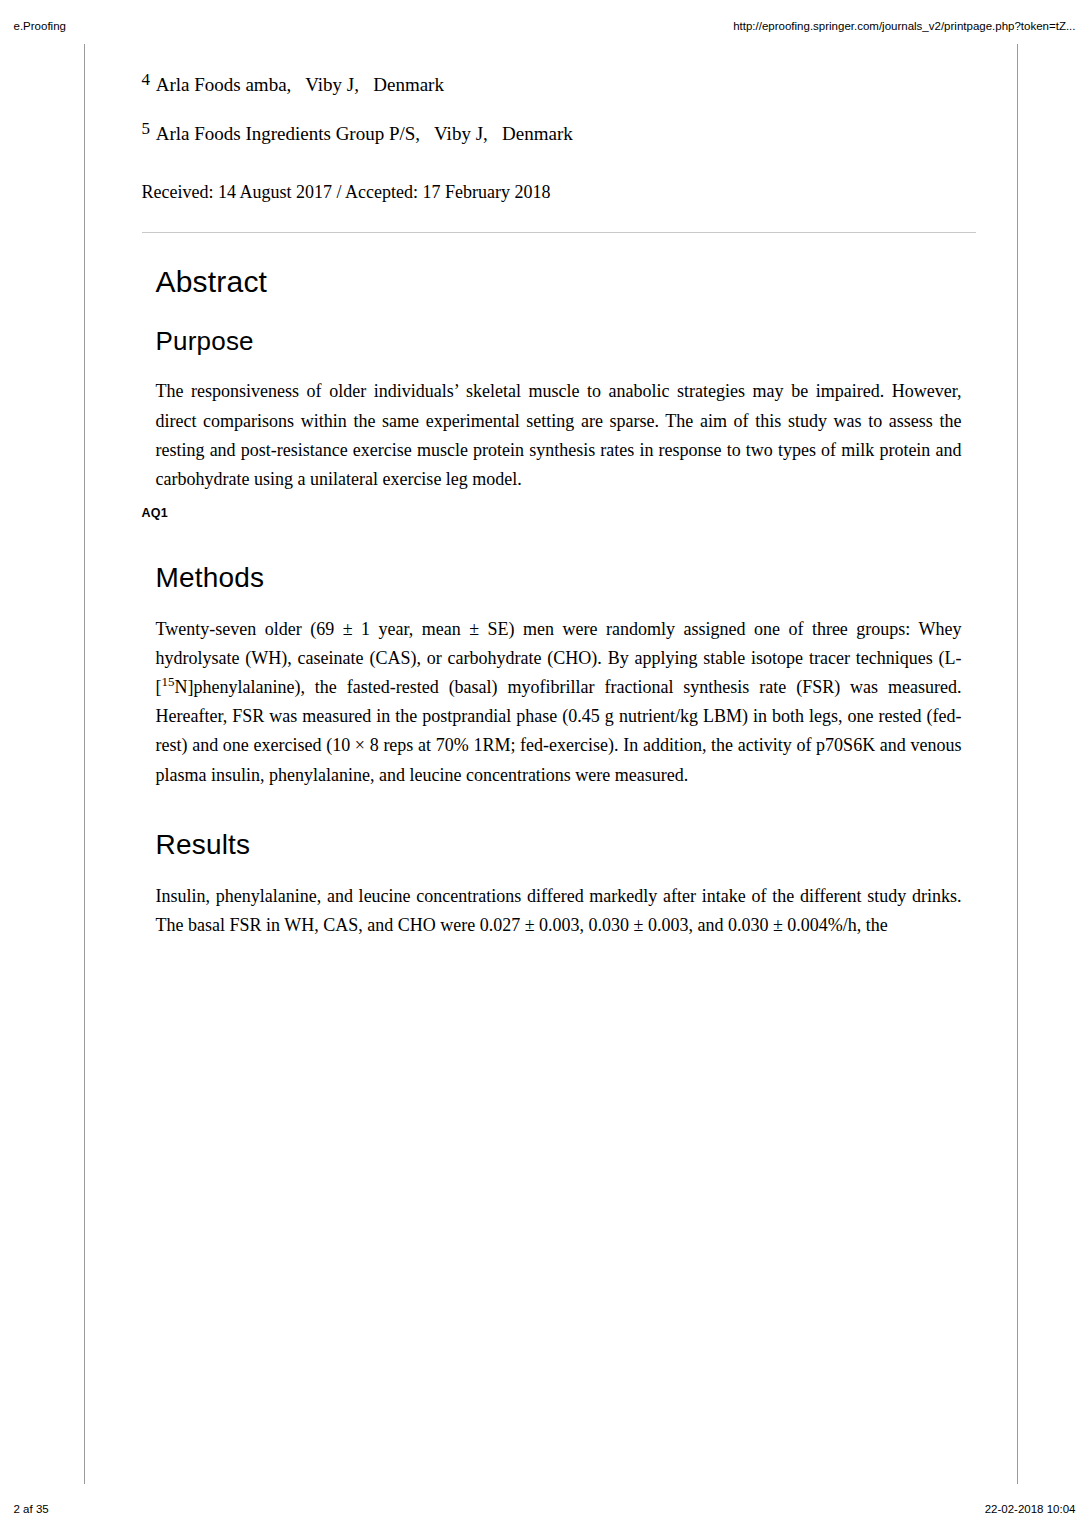e.Proofing
http://eproofing.springer.com/journals_v2/printpage.php?token=tZ...
4 Arla Foods amba, Viby J, Denmark
5 Arla Foods Ingredients Group P/S, Viby J, Denmark
Received: 14 August 2017 / Accepted: 17 February 2018
Abstract
Purpose
The responsiveness of older individuals’ skeletal muscle to anabolic strategies may be impaired. However, direct comparisons within the same experimental setting are sparse. The aim of this study was to assess the resting and post-resistance exercise muscle protein synthesis rates in response to two types of milk protein and carbohydrate using a unilateral exercise leg model.
AQ1
Methods
Twenty-seven older (69 ± 1 year, mean ± SE) men were randomly assigned one of three groups: Whey hydrolysate (WH), caseinate (CAS), or carbohydrate (CHO). By applying stable isotope tracer techniques (L-[15N]phenylalanine), the fasted-rested (basal) myofibrillar fractional synthesis rate (FSR) was measured. Hereafter, FSR was measured in the postprandial phase (0.45 g nutrient/kg LBM) in both legs, one rested (fed-rest) and one exercised (10 × 8 reps at 70% 1RM; fed-exercise). In addition, the activity of p70S6K and venous plasma insulin, phenylalanine, and leucine concentrations were measured.
Results
Insulin, phenylalanine, and leucine concentrations differed markedly after intake of the different study drinks. The basal FSR in WH, CAS, and CHO were 0.027 ± 0.003, 0.030 ± 0.003, and 0.030 ± 0.004%/h, the
2 af 35
22-02-2018 10:04